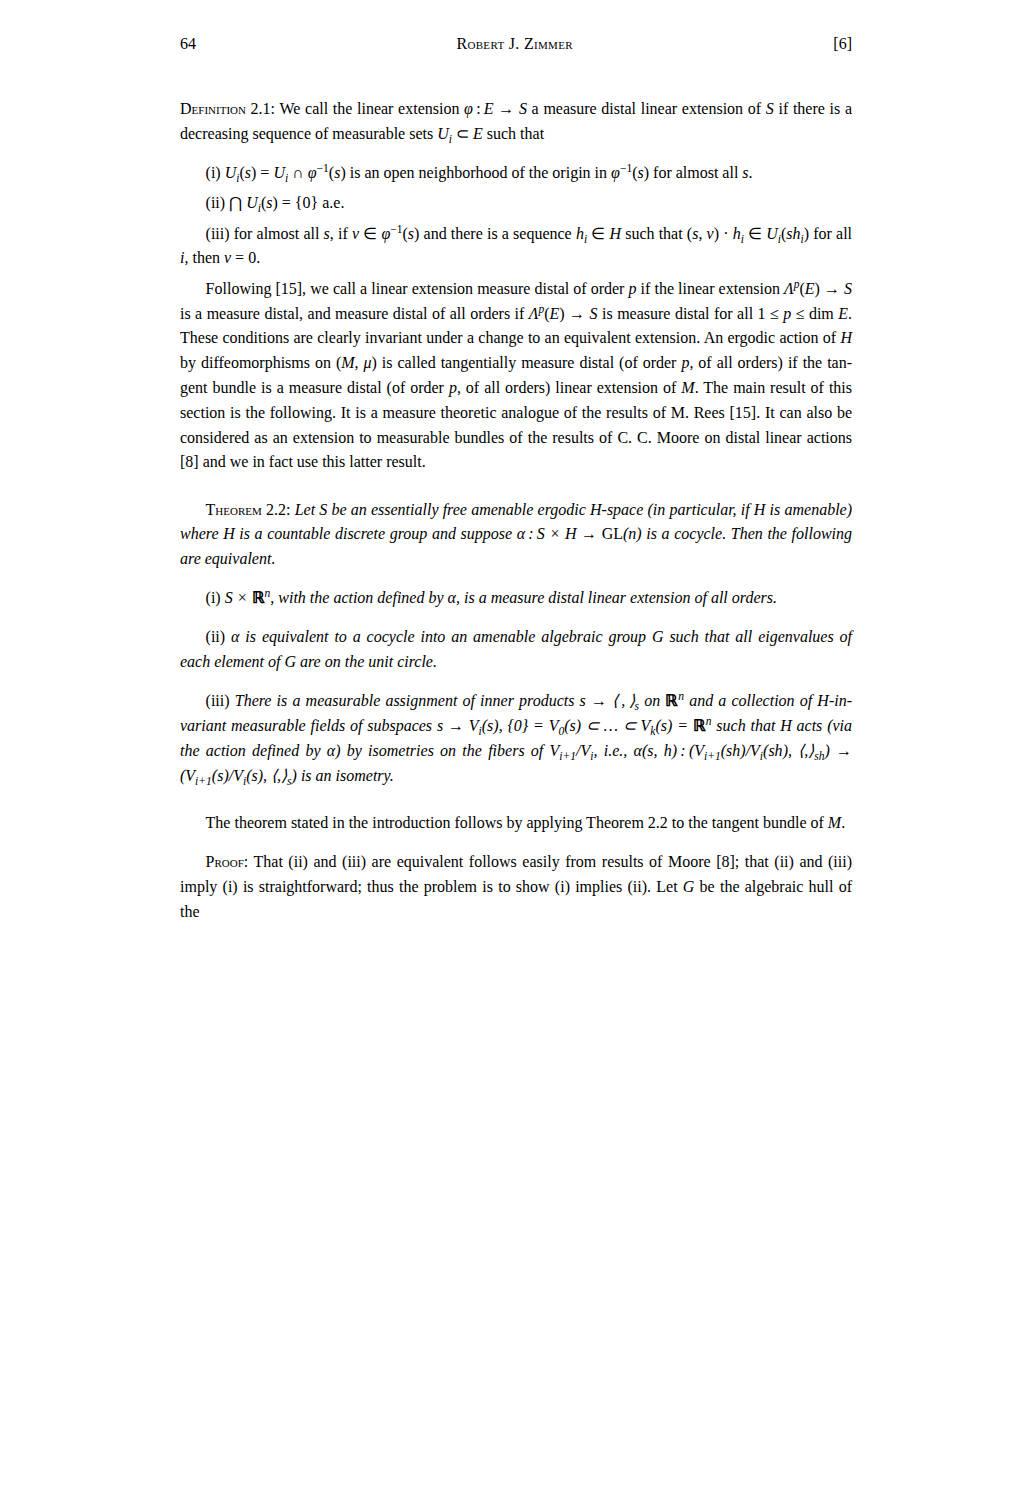64 Robert J. Zimmer [6]
Definition 2.1: We call the linear extension φ : E → S a measure distal linear extension of S if there is a decreasing sequence of measurable sets Ui ⊂ E such that
(i) Ui(s) = Ui ∩ φ−1(s) is an open neighborhood of the origin in φ−1(s) for almost all s.
(ii) ⋂ Ui(s) = {0} a.e.
(iii) for almost all s, if v ∈ φ−1(s) and there is a sequence hi ∈ H such that (s, v) · hi ∈ Ui(shi) for all i, then v = 0.
Following [15], we call a linear extension measure distal of order p if the linear extension Λp(E) → S is a measure distal, and measure distal of all orders if Λp(E) → S is measure distal for all 1 ≤ p ≤ dim E. These conditions are clearly invariant under a change to an equivalent extension. An ergodic action of H by diffeomorphisms on (M, μ) is called tangentially measure distal (of order p, of all orders) if the tangent bundle is a measure distal (of order p, of all orders) linear extension of M. The main result of this section is the following. It is a measure theoretic analogue of the results of M. Rees [15]. It can also be considered as an extension to measurable bundles of the results of C. C. Moore on distal linear actions [8] and we in fact use this latter result.
Theorem 2.2: Let S be an essentially free amenable ergodic H-space (in particular, if H is amenable) where H is a countable discrete group and suppose α : S × H → GL(n) is a cocycle. Then the following are equivalent.
(i) S × ℝn, with the action defined by α, is a measure distal linear extension of all orders.
(ii) α is equivalent to a cocycle into an amenable algebraic group G such that all eigenvalues of each element of G are on the unit circle.
(iii) There is a measurable assignment of inner products s → ⟨ , ⟩s on ℝn and a collection of H-invariant measurable fields of subspaces s → Vi(s), {0} = V0(s) ⊂ … ⊂ Vk(s) = ℝn such that H acts (via the action defined by α) by isometries on the fibers of Vi+1/Vi, i.e., α(s, h) : (Vi+1(sh)/Vi(sh), ⟨,⟩sh) → (Vi+1(s)/Vi(s), ⟨,⟩s) is an isometry.
The theorem stated in the introduction follows by applying Theorem 2.2 to the tangent bundle of M.
Proof: That (ii) and (iii) are equivalent follows easily from results of Moore [8]; that (ii) and (iii) imply (i) is straightforward; thus the problem is to show (i) implies (ii). Let G be the algebraic hull of the